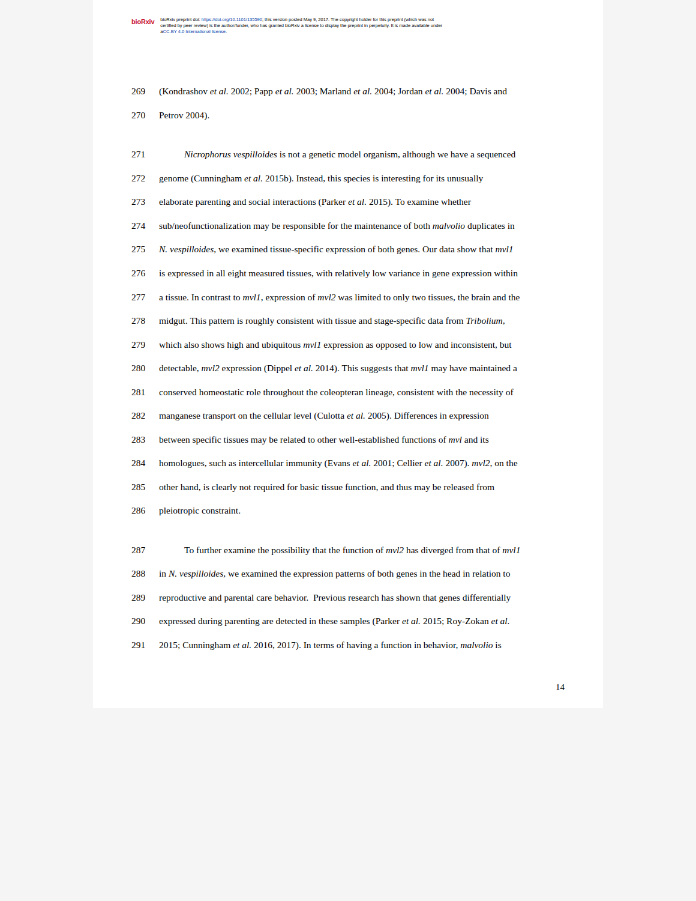bioRxiv
bioRxiv preprint doi: https://doi.org/10.1101/135590; this version posted May 9, 2017. The copyright holder for this preprint (which was not
certified by peer review) is the author/funder, who has granted bioRxiv a license to display the preprint in perpetuity. It is made available under
aCC-BY 4.0 International license.
269
(Kondrashov et al. 2002; Papp et al. 2003; Marland et al. 2004; Jordan et al. 2004; Davis and
270
Petrov 2004).
271
Nicrophorus vespilloides is not a genetic model organism, although we have a sequenced
272
genome (Cunningham et al. 2015b). Instead, this species is interesting for its unusually
273
elaborate parenting and social interactions (Parker et al. 2015). To examine whether
274
sub/neofunctionalization may be responsible for the maintenance of both malvolio duplicates in
275
N. vespilloides, we examined tissue-specific expression of both genes. Our data show that mvl1
276
is expressed in all eight measured tissues, with relatively low variance in gene expression within
277
a tissue. In contrast to mvl1, expression of mvl2 was limited to only two tissues, the brain and the
278
midgut. This pattern is roughly consistent with tissue and stage-specific data from Tribolium,
279
which also shows high and ubiquitous mvl1 expression as opposed to low and inconsistent, but
280
detectable, mvl2 expression (Dippel et al. 2014). This suggests that mvl1 may have maintained a
281
conserved homeostatic role throughout the coleopteran lineage, consistent with the necessity of
282
manganese transport on the cellular level (Culotta et al. 2005). Differences in expression
283
between specific tissues may be related to other well-established functions of mvl and its
284
homologues, such as intercellular immunity (Evans et al. 2001; Cellier et al. 2007). mvl2, on the
285
other hand, is clearly not required for basic tissue function, and thus may be released from
286
pleiotropic constraint.
287
To further examine the possibility that the function of mvl2 has diverged from that of mvl1
288
in N. vespilloides, we examined the expression patterns of both genes in the head in relation to
289
reproductive and parental care behavior. Previous research has shown that genes differentially
290
expressed during parenting are detected in these samples (Parker et al. 2015; Roy-Zokan et al.
291
2015; Cunningham et al. 2016, 2017). In terms of having a function in behavior, malvolio is
14